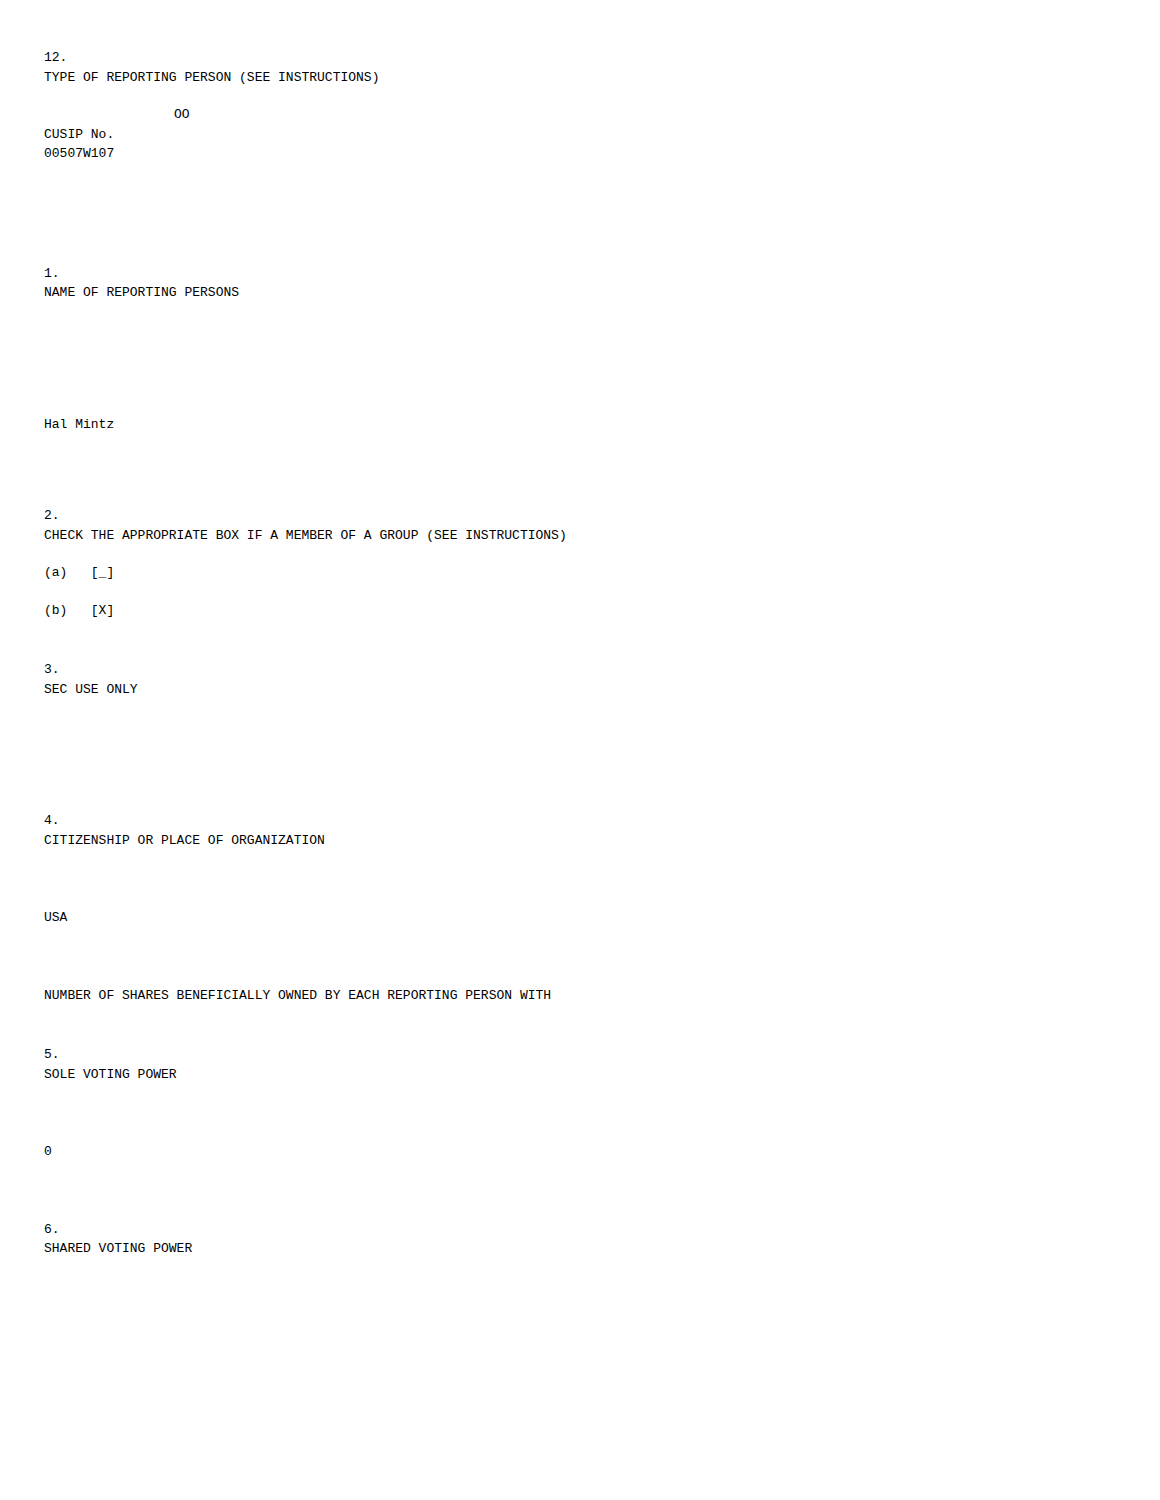12.
TYPE OF REPORTING PERSON (SEE INSTRUCTIONS)
OO
CUSIP No.
00507W107
1.
NAME OF REPORTING PERSONS
Hal Mintz
2.
CHECK THE APPROPRIATE BOX IF A MEMBER OF A GROUP (SEE INSTRUCTIONS)
(a) [_]
(b) [X]
3.
SEC USE ONLY
4.
CITIZENSHIP OR PLACE OF ORGANIZATION
USA
NUMBER OF SHARES BENEFICIALLY OWNED BY EACH REPORTING PERSON WITH
5.
SOLE VOTING POWER
0
6.
SHARED VOTING POWER